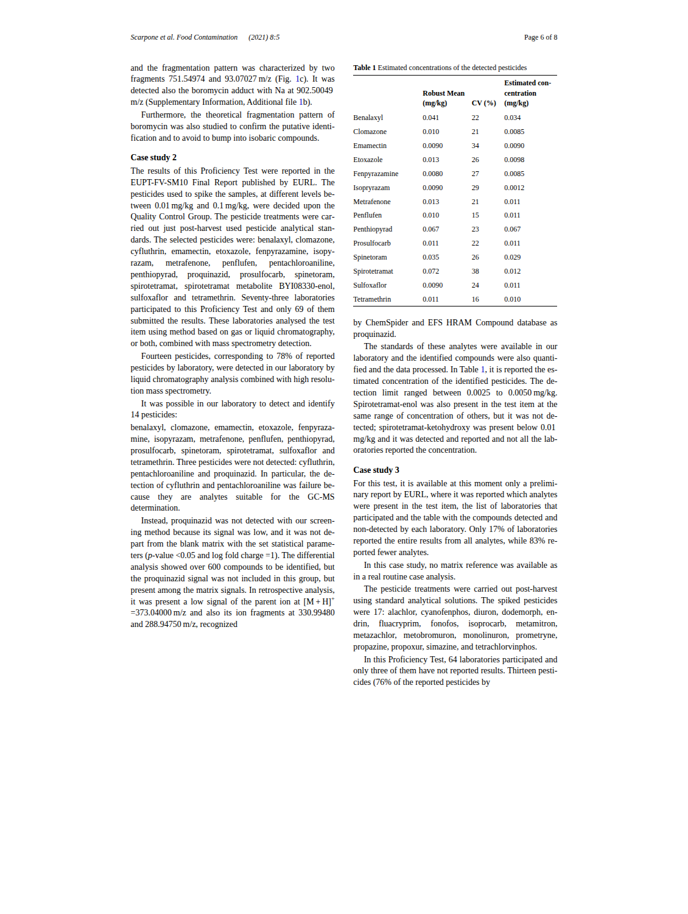Scarpone et al. Food Contamination (2021) 8:5
Page 6 of 8
and the fragmentation pattern was characterized by two fragments 751.54974 and 93.07027 m/z (Fig. 1c). It was detected also the boromycin adduct with Na at 902.50049 m/z (Supplementary Information, Additional file 1b).
Furthermore, the theoretical fragmentation pattern of boromycin was also studied to confirm the putative identification and to avoid to bump into isobaric compounds.
Case study 2
The results of this Proficiency Test were reported in the EUPT-FV-SM10 Final Report published by EURL. The pesticides used to spike the samples, at different levels between 0.01 mg/kg and 0.1 mg/kg, were decided upon the Quality Control Group. The pesticide treatments were carried out just post-harvest used pesticide analytical standards. The selected pesticides were: benalaxyl, clomazone, cyfluthrin, emamectin, etoxazole, fenpyrazamine, isopyrazam, metrafenone, penflufen, pentachloroaniline, penthiopyrad, proquinazid, prosulfocarb, spinetoram, spirotetramat, spirotetramat metabolite BYI08330-enol, sulfoxaflor and tetramethrin. Seventy-three laboratories participated to this Proficiency Test and only 69 of them submitted the results. These laboratories analysed the test item using method based on gas or liquid chromatography, or both, combined with mass spectrometry detection.
Fourteen pesticides, corresponding to 78% of reported pesticides by laboratory, were detected in our laboratory by liquid chromatography analysis combined with high resolution mass spectrometry.
It was possible in our laboratory to detect and identify 14 pesticides:
benalaxyl, clomazone, emamectin, etoxazole, fenpyrazamine, isopyrazam, metrafenone, penflufen, penthiopyrad, prosulfocarb, spinetoram, spirotetramat, sulfoxaflor and tetramethrin. Three pesticides were not detected: cyfluthrin, pentachloroaniline and proquinazid. In particular, the detection of cyfluthrin and pentachloroaniline was failure because they are analytes suitable for the GC-MS determination.
Instead, proquinazid was not detected with our screening method because its signal was low, and it was not depart from the blank matrix with the set statistical parameters (p-value <0.05 and log fold charge =1). The differential analysis showed over 600 compounds to be identified, but the proquinazid signal was not included in this group, but present among the matrix signals. In retrospective analysis, it was present a low signal of the parent ion at [M + H]+ =373.04000 m/z and also its ion fragments at 330.99480 and 288.94750 m/z, recognized
Table 1 Estimated concentrations of the detected pesticides
| | Robust Mean (mg/kg) | CV (%) | Estimated concentration (mg/kg) |
| --- | --- | --- | --- |
| Benalaxyl | 0.041 | 22 | 0.034 |
| Clomazone | 0.010 | 21 | 0.0085 |
| Emamectin | 0.0090 | 34 | 0.0090 |
| Etoxazole | 0.013 | 26 | 0.0098 |
| Fenpyrazamine | 0.0080 | 27 | 0.0085 |
| Isopryrazam | 0.0090 | 29 | 0.0012 |
| Metrafenone | 0.013 | 21 | 0.011 |
| Penflufen | 0.010 | 15 | 0.011 |
| Penthiopyrad | 0.067 | 23 | 0.067 |
| Prosulfocarb | 0.011 | 22 | 0.011 |
| Spinetoram | 0.035 | 26 | 0.029 |
| Spirotetramat | 0.072 | 38 | 0.012 |
| Sulfoxaflor | 0.0090 | 24 | 0.011 |
| Tetramethrin | 0.011 | 16 | 0.010 |
by ChemSpider and EFS HRAM Compound database as proquinazid.
The standards of these analytes were available in our laboratory and the identified compounds were also quantified and the data processed. In Table 1, it is reported the estimated concentration of the identified pesticides. The detection limit ranged between 0.0025 to 0.0050 mg/kg. Spirotetramat-enol was also present in the test item at the same range of concentration of others, but it was not detected; spirotetramat-ketohydroxy was present below 0.01 mg/kg and it was detected and reported and not all the laboratories reported the concentration.
Case study 3
For this test, it is available at this moment only a preliminary report by EURL, where it was reported which analytes were present in the test item, the list of laboratories that participated and the table with the compounds detected and non-detected by each laboratory. Only 17% of laboratories reported the entire results from all analytes, while 83% reported fewer analytes.
In this case study, no matrix reference was available as in a real routine case analysis.
The pesticide treatments were carried out post-harvest using standard analytical solutions. The spiked pesticides were 17: alachlor, cyanofenphos, diuron, dodemorph, endrin, fluacryprim, fonofos, isoprocarb, metamitron, metazachlor, metobromuron, monolinuron, prometryne, propazine, propoxur, simazine, and tetrachlorvinphos.
In this Proficiency Test, 64 laboratories participated and only three of them have not reported results. Thirteen pesticides (76% of the reported pesticides by